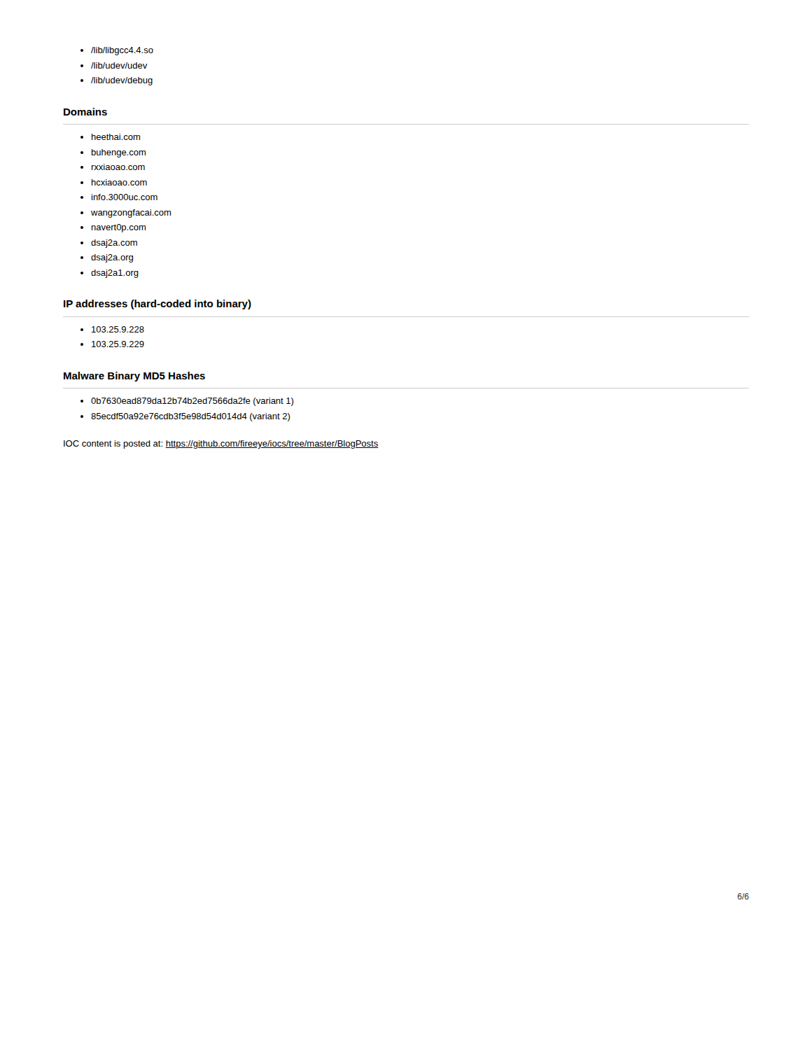/lib/libgcc4.4.so
/lib/udev/udev
/lib/udev/debug
Domains
heethai.com
buhenge.com
rxxiaoao.com
hcxiaoao.com
info.3000uc.com
wangzongfacai.com
navert0p.com
dsaj2a.com
dsaj2a.org
dsaj2a1.org
IP addresses (hard-coded into binary)
103.25.9.228
103.25.9.229
Malware Binary MD5 Hashes
0b7630ead879da12b74b2ed7566da2fe (variant 1)
85ecdf50a92e76cdb3f5e98d54d014d4 (variant 2)
IOC content is posted at: https://github.com/fireeye/iocs/tree/master/BlogPosts
6/6